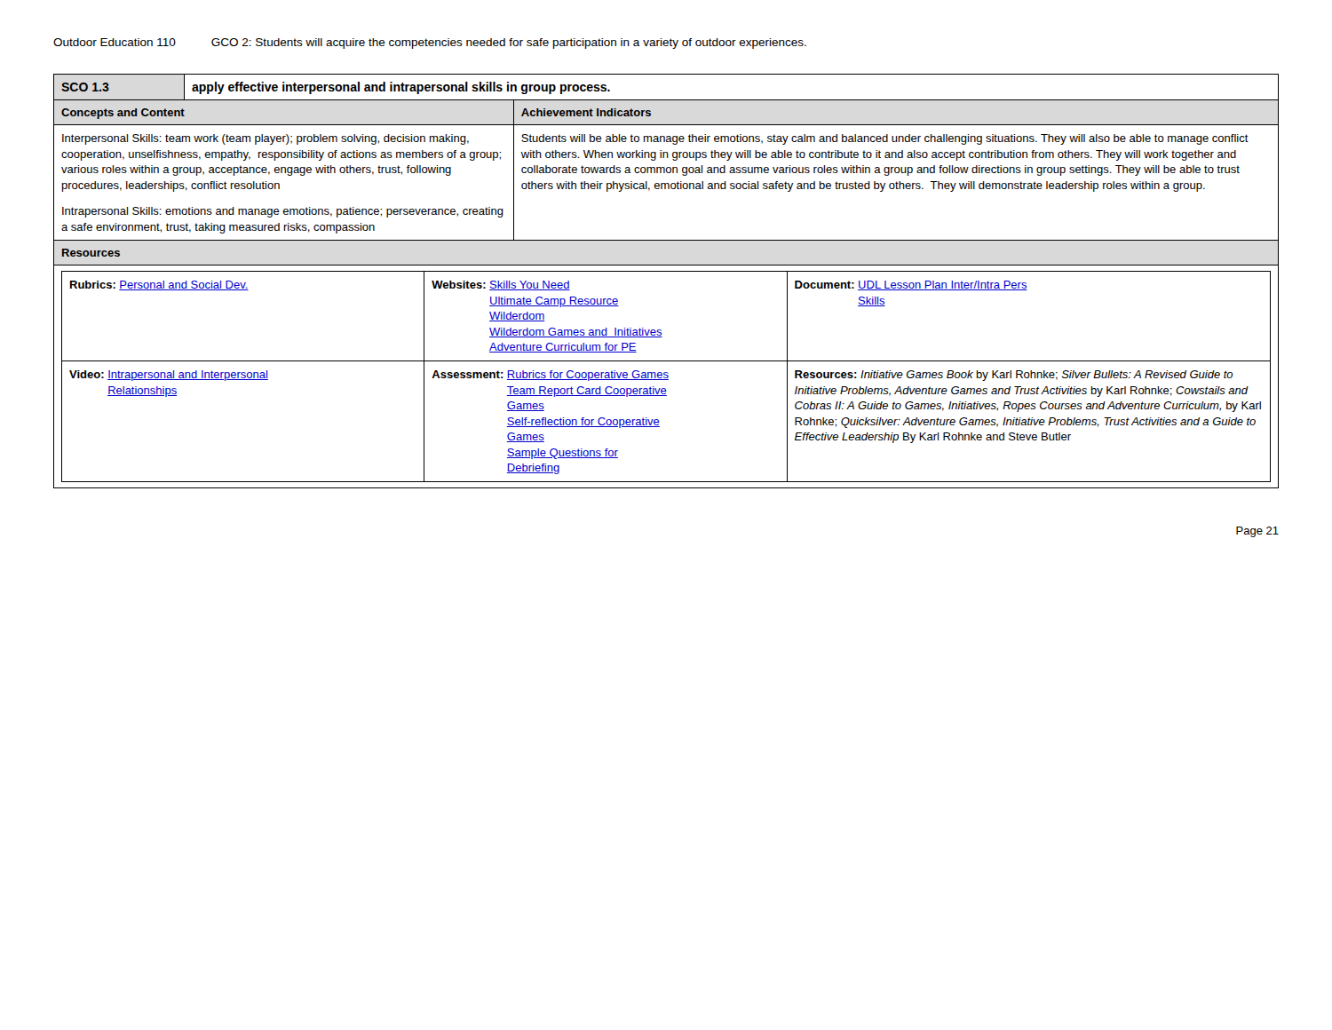Outdoor Education 110 GCO 2: Students will acquire the competencies needed for safe participation in a variety of outdoor experiences.
| SCO 1.3 | apply effective interpersonal and intrapersonal skills in group process. |
| Concepts and Content | Achievement Indicators |
| Interpersonal Skills: team work (team player); problem solving, decision making, cooperation, unselfishness, empathy, responsibility of actions as members of a group; various roles within a group, acceptance, engage with others, trust, following procedures, leaderships, conflict resolution Intrapersonal Skills: emotions and manage emotions, patience; perseverance, creating a safe environment, trust, taking measured risks, compassion | Students will be able to manage their emotions, stay calm and balanced under challenging situations. They will also be able to manage conflict with others. When working in groups they will be able to contribute to it and also accept contribution from others. They will work together and collaborate towards a common goal and assume various roles within a group and follow directions in group settings. They will be able to trust others with their physical, emotional and social safety and be trusted by others. They will demonstrate leadership roles within a group. |
| Resources |
| / Rubrics: Personal and Social Dev. / Websites: Skills You Need Ultimate Camp Resource Wilderdom Wilderdom Games and Initiatives Adventure Curriculum for PE / Document: UDL Lesson Plan Inter/Intra Pers Skills / / Video: Intrapersonal and Interpersonal Relationships / Assessment: Rubrics for Cooperative Games Team Report Card Cooperative Games Self-reflection for Cooperative Games Sample Questions for Debriefing / Resources: Initiative Games Book by Karl Rohnke; Silver Bullets: A Revised Guide to Initiative Problems, Adventure Games and Trust Activities by Karl Rohnke; Cowstails and Cobras II: A Guide to Games, Initiatives, Ropes Courses and Adventure Curriculum, by Karl Rohnke; Quicksilver: Adventure Games, Initiative Problems, Trust Activities and a Guide to Effective Leadership By Karl Rohnke and Steve Butler / |
Page 21